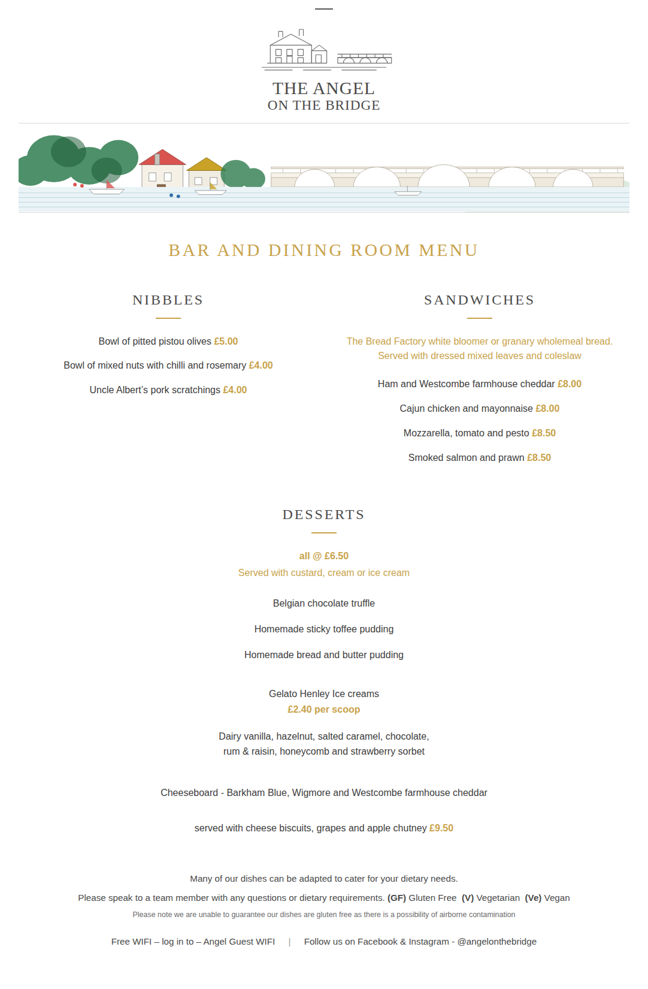THE ANGEL ON THE BRIDGE
Bar and Dining Room Menu
Nibbles
Bowl of pitted pistou olives £5.00
Bowl of mixed nuts with chilli and rosemary £4.00
Uncle Albert’s pork scratchings £4.00
Sandwiches
The Bread Factory white bloomer or granary wholemeal bread. Served with dressed mixed leaves and coleslaw
Ham and Westcombe farmhouse cheddar £8.00
Cajun chicken and mayonnaise £8.00
Mozzarella, tomato and pesto £8.50
Smoked salmon and prawn £8.50
Desserts
all @ £6.50
Served with custard, cream or ice cream
Belgian chocolate truffle
Homemade sticky toffee pudding
Homemade bread and butter pudding
Gelato Henley Ice creams
£2.40 per scoop
Dairy vanilla, hazelnut, salted caramel, chocolate, rum & raisin, honeycomb and strawberry sorbet
Cheeseboard - Barkham Blue, Wigmore and Westcombe farmhouse cheddar
served with cheese biscuits, grapes and apple chutney £9.50
Many of our dishes can be adapted to cater for your dietary needs.
Please speak to a team member with any questions or dietary requirements. (GF) Gluten Free (V) Vegetarian (Ve) Vegan
Please note we are unable to guarantee our dishes are gluten free as there is a possibility of airborne contamination
Free WIFI – log in to – Angel Guest WIFI | Follow us on Facebook & Instagram - @angelonthebridge